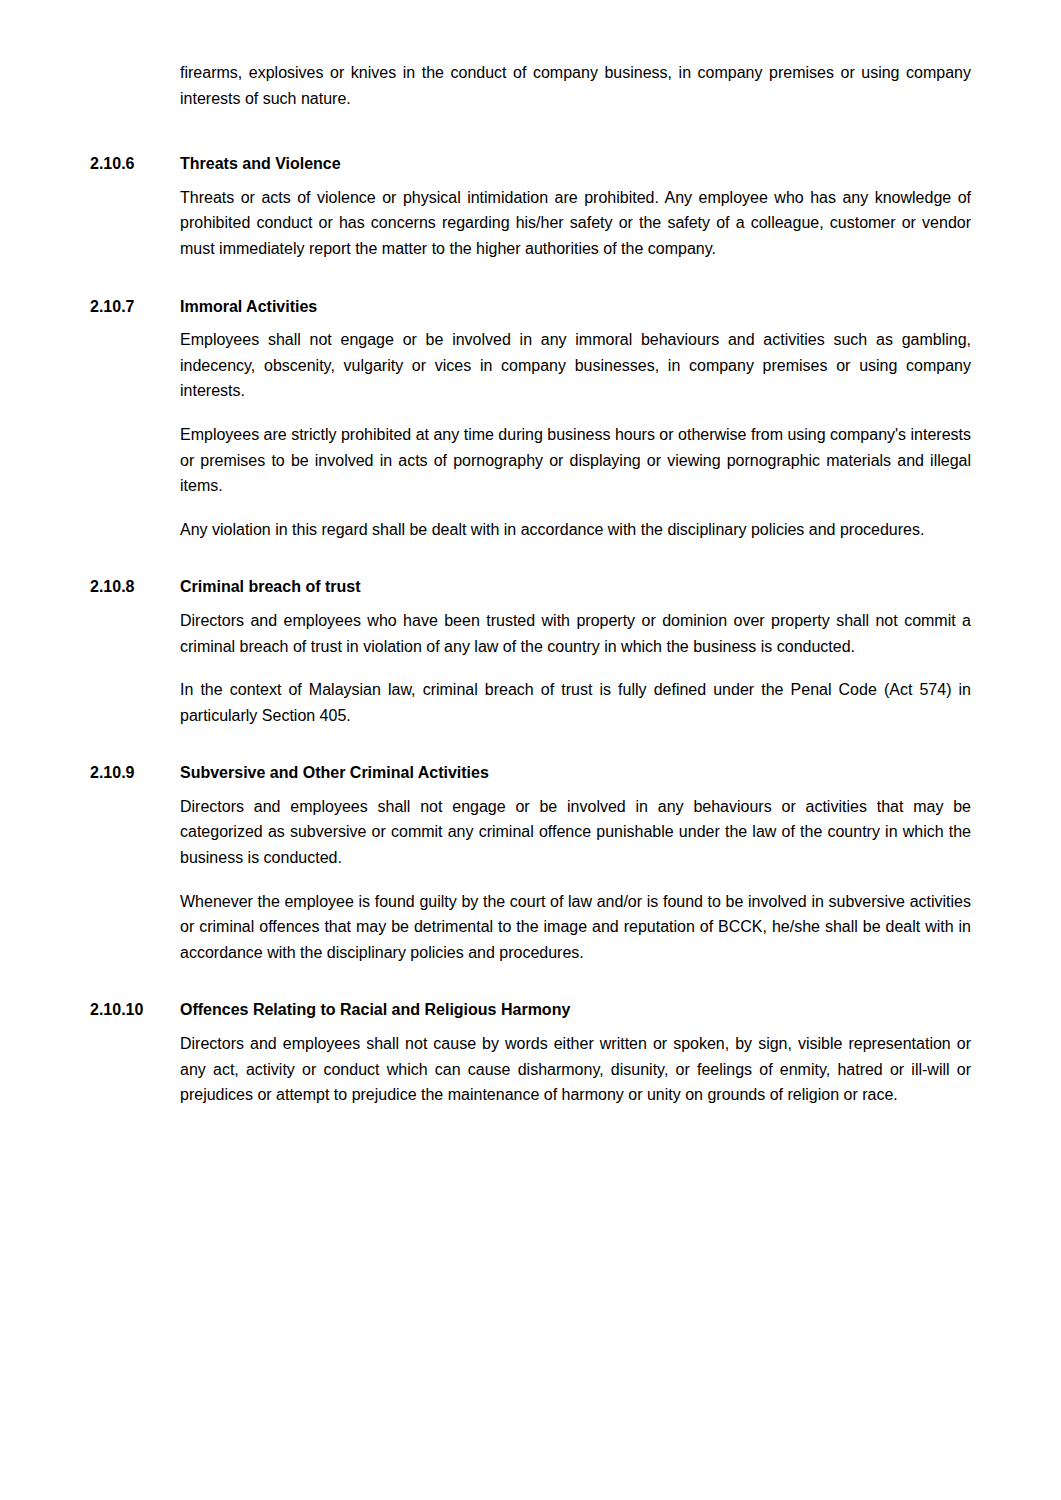firearms, explosives or knives in the conduct of company business, in company premises or using company interests of such nature.
2.10.6 Threats and Violence
Threats or acts of violence or physical intimidation are prohibited. Any employee who has any knowledge of prohibited conduct or has concerns regarding his/her safety or the safety of a colleague, customer or vendor must immediately report the matter to the higher authorities of the company.
2.10.7 Immoral Activities
Employees shall not engage or be involved in any immoral behaviours and activities such as gambling, indecency, obscenity, vulgarity or vices in company businesses, in company premises or using company interests.
Employees are strictly prohibited at any time during business hours or otherwise from using company's interests or premises to be involved in acts of pornography or displaying or viewing pornographic materials and illegal items.
Any violation in this regard shall be dealt with in accordance with the disciplinary policies and procedures.
2.10.8 Criminal breach of trust
Directors and employees who have been trusted with property or dominion over property shall not commit a criminal breach of trust in violation of any law of the country in which the business is conducted.
In the context of Malaysian law, criminal breach of trust is fully defined under the Penal Code (Act 574) in particularly Section 405.
2.10.9 Subversive and Other Criminal Activities
Directors and employees shall not engage or be involved in any behaviours or activities that may be categorized as subversive or commit any criminal offence punishable under the law of the country in which the business is conducted.
Whenever the employee is found guilty by the court of law and/or is found to be involved in subversive activities or criminal offences that may be detrimental to the image and reputation of BCCK, he/she shall be dealt with in accordance with the disciplinary policies and procedures.
2.10.10 Offences Relating to Racial and Religious Harmony
Directors and employees shall not cause by words either written or spoken, by sign, visible representation or any act, activity or conduct which can cause disharmony, disunity, or feelings of enmity, hatred or ill-will or prejudices or attempt to prejudice the maintenance of harmony or unity on grounds of religion or race.